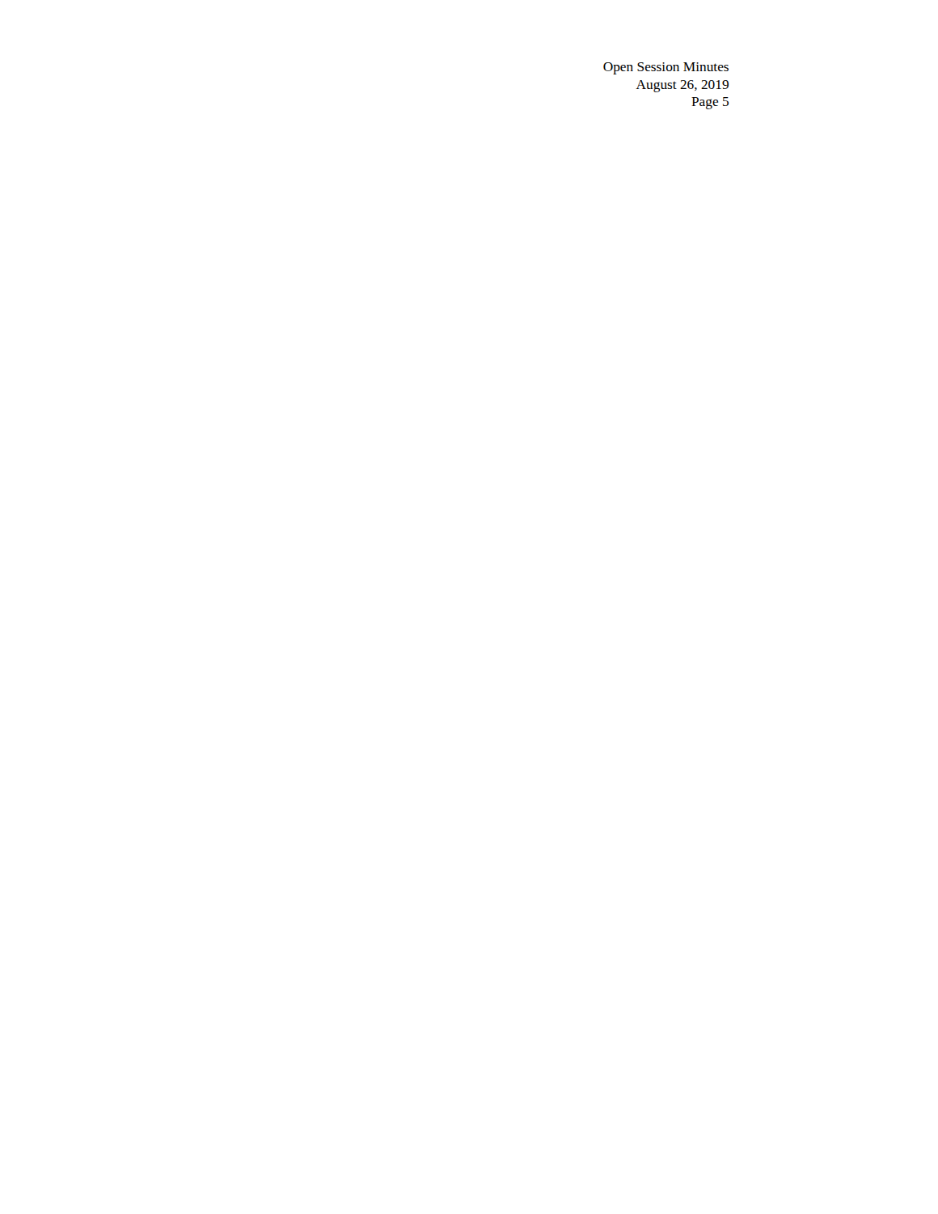Open Session Minutes
August 26, 2019
Page 5